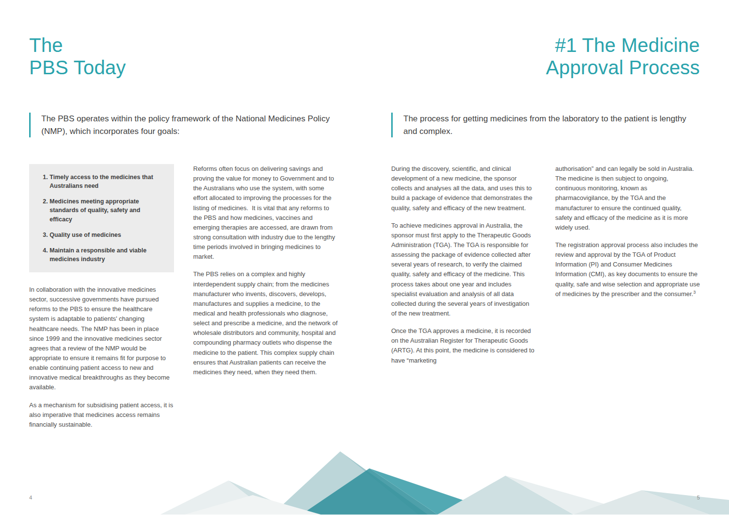ThePBS Today
The PBS operates within the policy framework of the National Medicines Policy (NMP), which incorporates four goals:
Timely access to the medicines that Australians need
Medicines meeting appropriate standards of quality, safety and efficacy
Quality use of medicines
Maintain a responsible and viable medicines industry
In collaboration with the innovative medicines sector, successive governments have pursued reforms to the PBS to ensure the healthcare system is adaptable to patients' changing healthcare needs. The NMP has been in place since 1999 and the innovative medicines sector agrees that a review of the NMP would be appropriate to ensure it remains fit for purpose to enable continuing patient access to new and innovative medical breakthroughs as they become available.
As a mechanism for subsidising patient access, it is also imperative that medicines access remains financially sustainable.
Reforms often focus on delivering savings and proving the value for money to Government and to the Australians who use the system, with some effort allocated to improving the processes for the listing of medicines. It is vital that any reforms to the PBS and how medicines, vaccines and emerging therapies are accessed, are drawn from strong consultation with industry due to the lengthy time periods involved in bringing medicines to market.
The PBS relies on a complex and highly interdependent supply chain; from the medicines manufacturer who invents, discovers, develops, manufactures and supplies a medicine, to the medical and health professionals who diagnose, select and prescribe a medicine, and the network of wholesale distributors and community, hospital and compounding pharmacy outlets who dispense the medicine to the patient. This complex supply chain ensures that Australian patients can receive the medicines they need, when they need them.
4
#1 The MedicineApproval Process
The process for getting medicines from the laboratory to the patient is lengthy and complex.
During the discovery, scientific, and clinical development of a new medicine, the sponsor collects and analyses all the data, and uses this to build a package of evidence that demonstrates the quality, safety and efficacy of the new treatment.
To achieve medicines approval in Australia, the sponsor must first apply to the Therapeutic Goods Administration (TGA). The TGA is responsible for assessing the package of evidence collected after several years of research, to verify the claimed quality, safety and efficacy of the medicine. This process takes about one year and includes specialist evaluation and analysis of all data collected during the several years of investigation of the new treatment.
Once the TGA approves a medicine, it is recorded on the Australian Register for Therapeutic Goods (ARTG). At this point, the medicine is considered to have “marketing
authorisation” and can legally be sold in Australia. The medicine is then subject to ongoing, continuous monitoring, known as pharmacovigilance, by the TGA and the manufacturer to ensure the continued quality, safety and efficacy of the medicine as it is more widely used.
The registration approval process also includes the review and approval by the TGA of Product Information (PI) and Consumer Medicines Information (CMI), as key documents to ensure the quality, safe and wise selection and appropriate use of medicines by the prescriber and the consumer.3
5